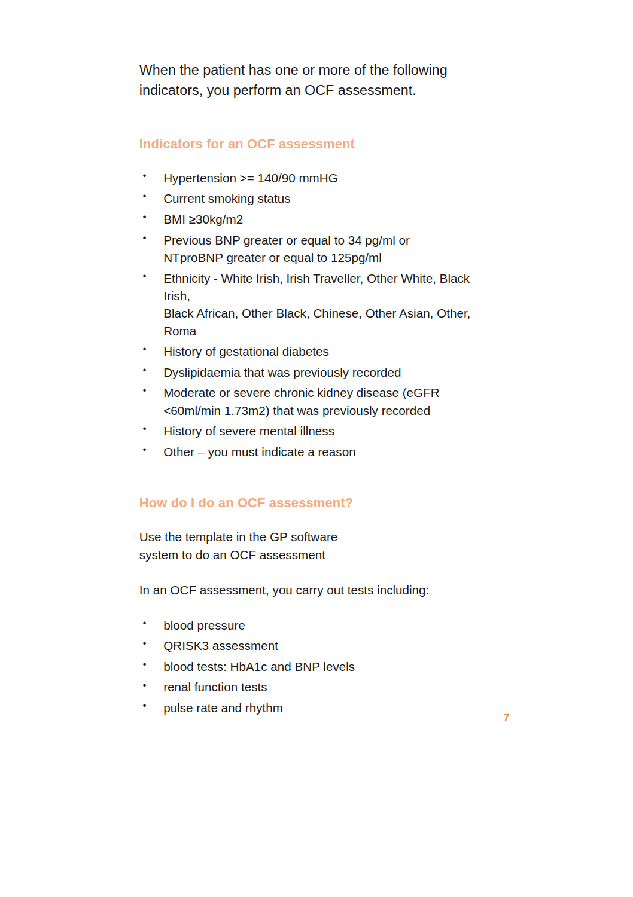When the patient has one or more of the following
indicators, you perform an OCF assessment.
Indicators for an OCF assessment
Hypertension >= 140/90 mmHG
Current smoking status
BMI ≥30kg/m2
Previous BNP greater or equal to 34 pg/ml or
NTproBNP greater or equal to 125pg/ml
Ethnicity - White Irish, Irish Traveller, Other White, Black Irish,
Black African, Other Black, Chinese, Other Asian, Other, Roma
History of gestational diabetes
Dyslipidaemia that was previously recorded
Moderate or severe chronic kidney disease (eGFR
<60ml/min 1.73m2) that was previously recorded
History of severe mental illness
Other – you must indicate a reason
How do I do an OCF assessment?
Use the template in the GP software
system to do an OCF assessment
In an OCF assessment, you carry out tests including:
blood pressure
QRISK3 assessment
blood tests: HbA1c and BNP levels
renal function tests
pulse rate and rhythm
7